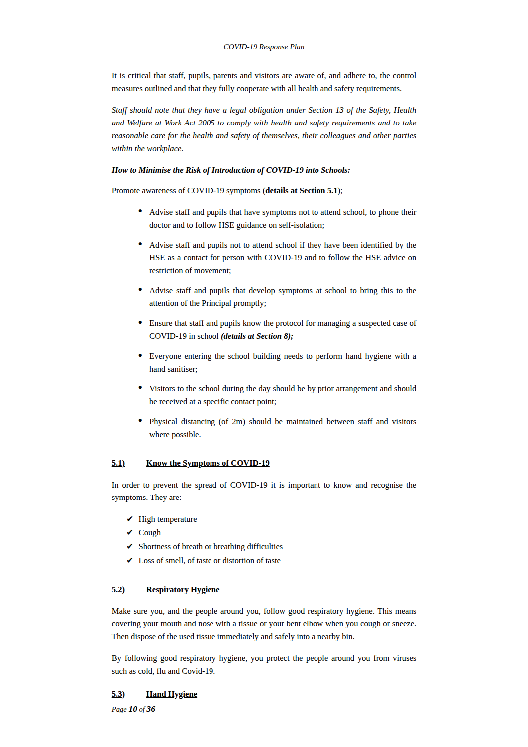COVID-19 Response Plan
It is critical that staff, pupils, parents and visitors are aware of, and adhere to, the control measures outlined and that they fully cooperate with all health and safety requirements.
Staff should note that they have a legal obligation under Section 13 of the Safety, Health and Welfare at Work Act 2005 to comply with health and safety requirements and to take reasonable care for the health and safety of themselves, their colleagues and other parties within the workplace.
How to Minimise the Risk of Introduction of COVID-19 into Schools:
Promote awareness of COVID-19 symptoms (details at Section 5.1);
Advise staff and pupils that have symptoms not to attend school, to phone their doctor and to follow HSE guidance on self-isolation;
Advise staff and pupils not to attend school if they have been identified by the HSE as a contact for person with COVID-19 and to follow the HSE advice on restriction of movement;
Advise staff and pupils that develop symptoms at school to bring this to the attention of the Principal promptly;
Ensure that staff and pupils know the protocol for managing a suspected case of COVID-19 in school (details at Section 8);
Everyone entering the school building needs to perform hand hygiene with a hand sanitiser;
Visitors to the school during the day should be by prior arrangement and should be received at a specific contact point;
Physical distancing (of 2m) should be maintained between staff and visitors where possible.
5.1) Know the Symptoms of COVID-19
In order to prevent the spread of COVID-19 it is important to know and recognise the symptoms. They are:
High temperature
Cough
Shortness of breath or breathing difficulties
Loss of smell, of taste or distortion of taste
5.2) Respiratory Hygiene
Make sure you, and the people around you, follow good respiratory hygiene. This means covering your mouth and nose with a tissue or your bent elbow when you cough or sneeze. Then dispose of the used tissue immediately and safely into a nearby bin.
By following good respiratory hygiene, you protect the people around you from viruses such as cold, flu and Covid-19.
5.3) Hand Hygiene
Page 10 of 36